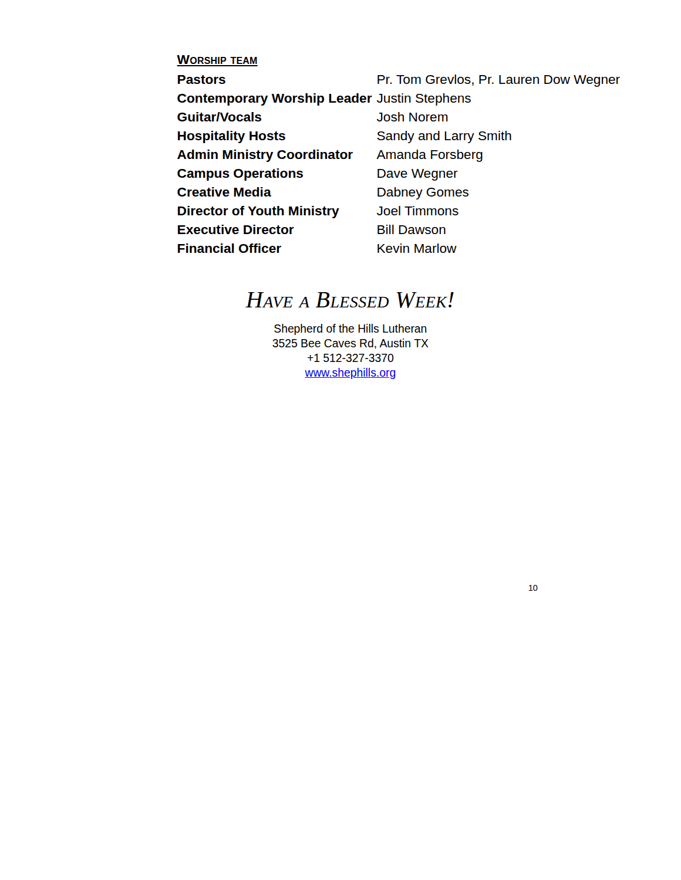Worship team
| Pastors | Pr. Tom Grevlos, Pr. Lauren Dow Wegner |
| Contemporary Worship Leader | Justin Stephens |
| Guitar/Vocals | Josh Norem |
| Hospitality Hosts | Sandy and Larry Smith |
| Admin Ministry Coordinator | Amanda Forsberg |
| Campus Operations | Dave Wegner |
| Creative Media | Dabney Gomes |
| Director of Youth Ministry | Joel Timmons |
| Executive Director | Bill Dawson |
| Financial Officer | Kevin Marlow |
Have a Blessed Week!
Shepherd of the Hills Lutheran
3525 Bee Caves Rd, Austin TX
+1 512-327-3370
www.shephills.org
10